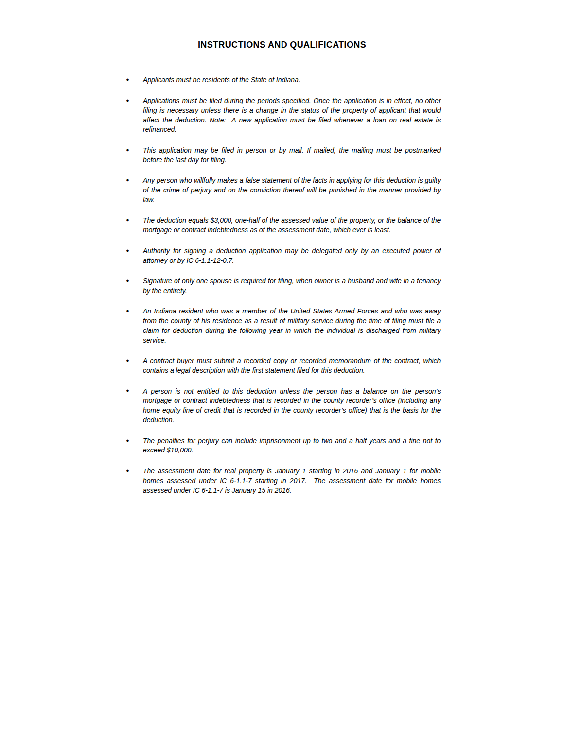INSTRUCTIONS AND QUALIFICATIONS
Applicants must be residents of the State of Indiana.
Applications must be filed during the periods specified. Once the application is in effect, no other filing is necessary unless there is a change in the status of the property of applicant that would affect the deduction. Note: A new application must be filed whenever a loan on real estate is refinanced.
This application may be filed in person or by mail. If mailed, the mailing must be postmarked before the last day for filing.
Any person who willfully makes a false statement of the facts in applying for this deduction is guilty of the crime of perjury and on the conviction thereof will be punished in the manner provided by law.
The deduction equals $3,000, one-half of the assessed value of the property, or the balance of the mortgage or contract indebtedness as of the assessment date, which ever is least.
Authority for signing a deduction application may be delegated only by an executed power of attorney or by IC 6-1.1-12-0.7.
Signature of only one spouse is required for filing, when owner is a husband and wife in a tenancy by the entirety.
An Indiana resident who was a member of the United States Armed Forces and who was away from the county of his residence as a result of military service during the time of filing must file a claim for deduction during the following year in which the individual is discharged from military service.
A contract buyer must submit a recorded copy or recorded memorandum of the contract, which contains a legal description with the first statement filed for this deduction.
A person is not entitled to this deduction unless the person has a balance on the person’s mortgage or contract indebtedness that is recorded in the county recorder’s office (including any home equity line of credit that is recorded in the county recorder’s office) that is the basis for the deduction.
The penalties for perjury can include imprisonment up to two and a half years and a fine not to exceed $10,000.
The assessment date for real property is January 1 starting in 2016 and January 1 for mobile homes assessed under IC 6-1.1-7 starting in 2017. The assessment date for mobile homes assessed under IC 6-1.1-7 is January 15 in 2016.